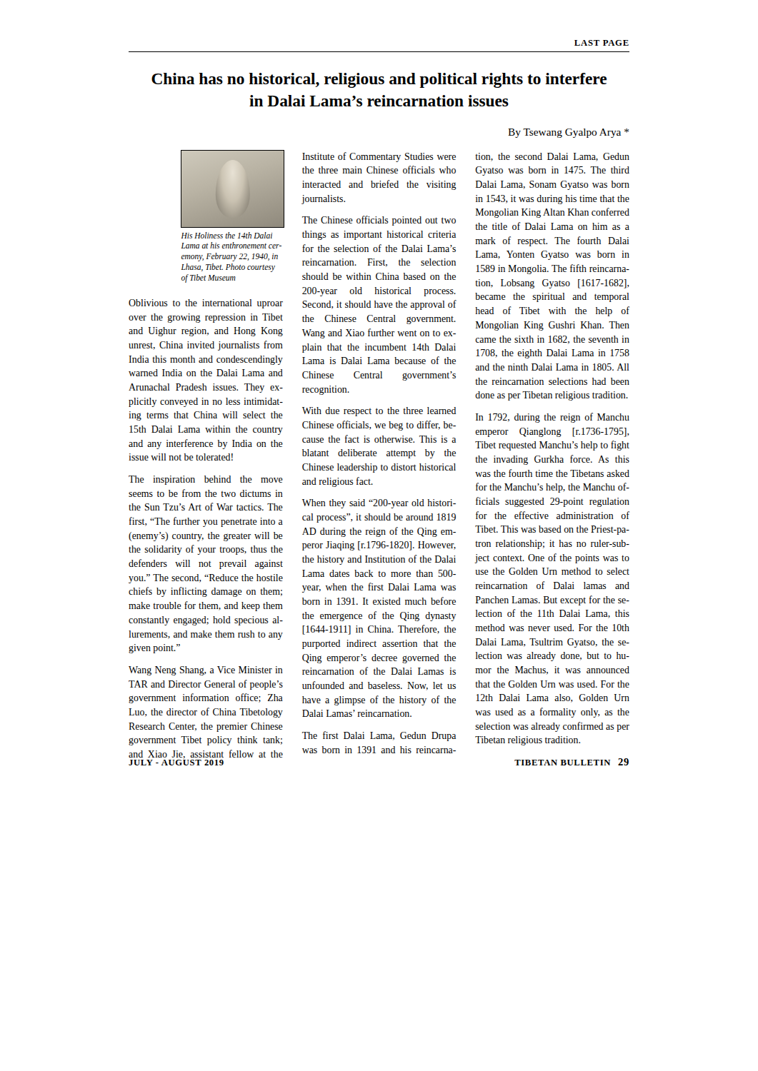LAST PAGE
China has no historical, religious and political rights to interfere in Dalai Lama’s reincarnation issues
By Tsewang Gyalpo Arya *
His Holiness the 14th Dalai Lama at his enthronement ceremony, February 22, 1940, in Lhasa, Tibet. Photo courtesy of Tibet Museum
Oblivious to the international uproar over the growing repression in Tibet and Uighur region, and Hong Kong unrest, China invited journalists from India this month and condescendingly warned India on the Dalai Lama and Arunachal Pradesh issues. They explicitly conveyed in no less intimidating terms that China will select the 15th Dalai Lama within the country and any interference by India on the issue will not be tolerated!
The inspiration behind the move seems to be from the two dictums in the Sun Tzu’s Art of War tactics. The first, “The further you penetrate into a (enemy’s) country, the greater will be the solidarity of your troops, thus the defenders will not prevail against you.” The second, “Reduce the hostile chiefs by inflicting damage on them; make trouble for them, and keep them constantly engaged; hold specious allurements, and make them rush to any given point.”
Wang Neng Shang, a Vice Minister in TAR and Director General of people’s government information office; Zha Luo, the director of China Tibetology Research Center, the premier Chinese government Tibet policy think tank; and Xiao Jie, assistant fellow at the Institute of Commentary Studies were the three main Chinese officials who interacted and briefed the visiting journalists.
The Chinese officials pointed out two things as important historical criteria for the selection of the Dalai Lama’s reincarnation. First, the selection should be within China based on the 200-year old historical process. Second, it should have the approval of the Chinese Central government. Wang and Xiao further went on to explain that the incumbent 14th Dalai Lama is Dalai Lama because of the Chinese Central government’s recognition.
With due respect to the three learned Chinese officials, we beg to differ, because the fact is otherwise. This is a blatant deliberate attempt by the Chinese leadership to distort historical and religious fact.
When they said “200-year old historical process”, it should be around 1819 AD during the reign of the Qing emperor Jiaqing [r.1796-1820]. However, the history and Institution of the Dalai Lama dates back to more than 500-year, when the first Dalai Lama was born in 1391. It existed much before the emergence of the Qing dynasty [1644-1911] in China. Therefore, the purported indirect assertion that the Qing emperor’s decree governed the reincarnation of the Dalai Lamas is unfounded and baseless. Now, let us have a glimpse of the history of the Dalai Lamas’ reincarnation.
The first Dalai Lama, Gedun Drupa was born in 1391 and his reincarnation, the second Dalai Lama, Gedun Gyatso was born in 1475. The third Dalai Lama, Sonam Gyatso was born in 1543, it was during his time that the Mongolian King Altan Khan conferred the title of Dalai Lama on him as a mark of respect. The fourth Dalai Lama, Yonten Gyatso was born in 1589 in Mongolia. The fifth reincarnation, Lobsang Gyatso [1617-1682], became the spiritual and temporal head of Tibet with the help of Mongolian King Gushri Khan. Then came the sixth in 1682, the seventh in 1708, the eighth Dalai Lama in 1758 and the ninth Dalai Lama in 1805. All the reincarnation selections had been done as per Tibetan religious tradition.
In 1792, during the reign of Manchu emperor Qianglong [r.1736-1795], Tibet requested Manchu’s help to fight the invading Gurkha force. As this was the fourth time the Tibetans asked for the Manchu’s help, the Manchu officials suggested 29-point regulation for the effective administration of Tibet. This was based on the Priest-patron relationship; it has no ruler-subject context. One of the points was to use the Golden Urn method to select reincarnation of Dalai lamas and Panchen Lamas. But except for the selection of the 11th Dalai Lama, this method was never used. For the 10th Dalai Lama, Tsultrim Gyatso, the selection was already done, but to humor the Machus, it was announced that the Golden Urn was used. For the 12th Dalai Lama also, Golden Urn was used as a formality only, as the selection was already confirmed as per Tibetan religious tradition.
JULY - AUGUST 2019
TIBETAN BULLETIN 29